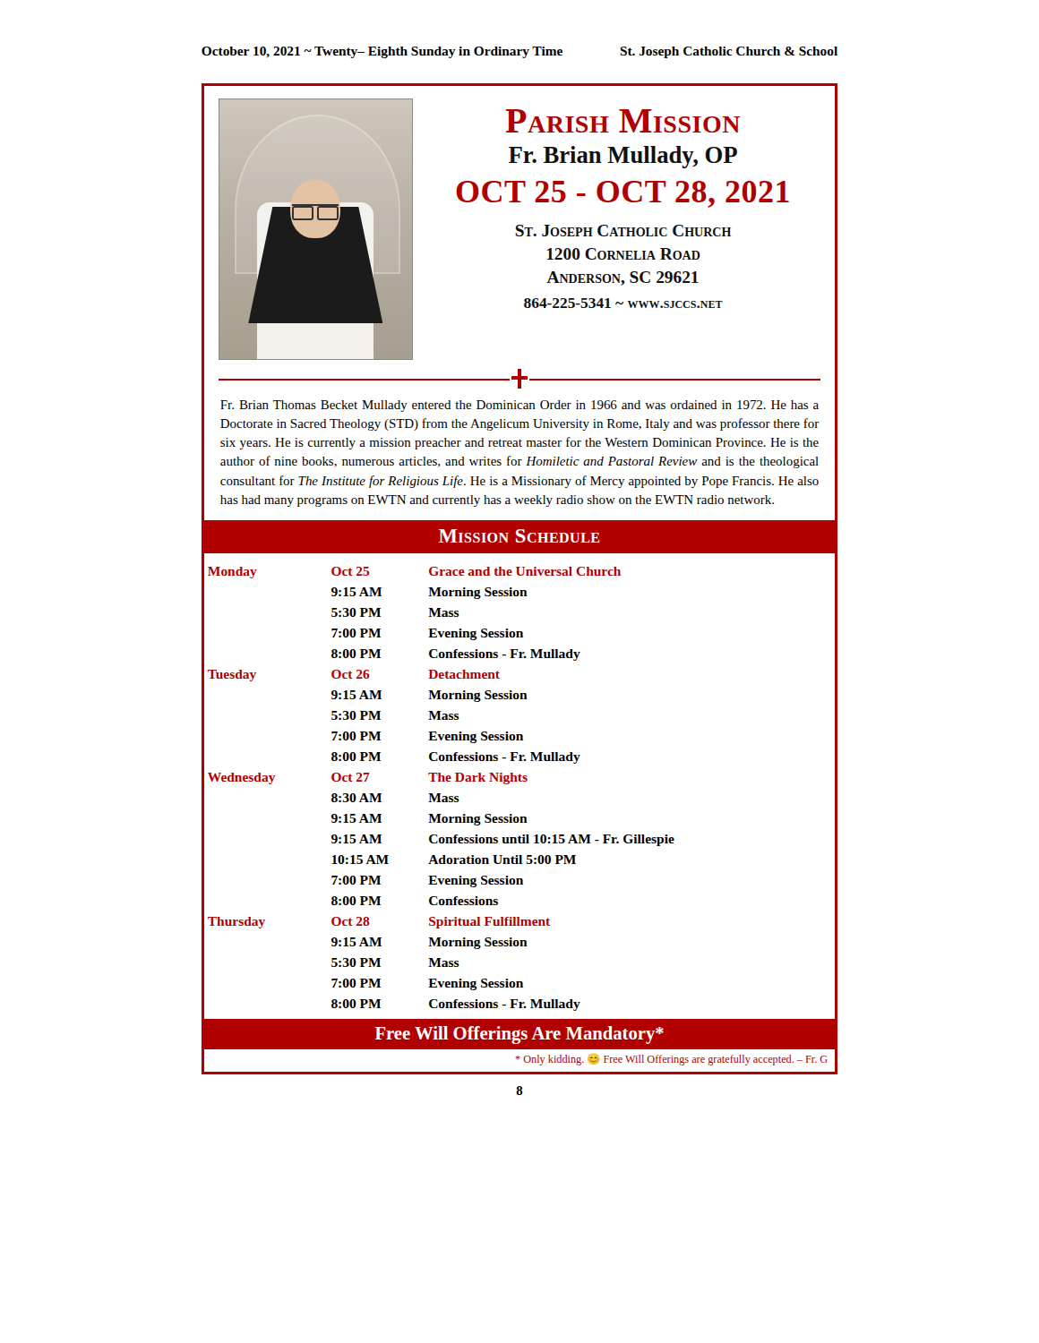October 10, 2021 ~ Twenty– Eighth Sunday in Ordinary Time
St. Joseph Catholic Church & School
Parish Mission
Fr. Brian Mullady, OP
OCT 25 - OCT 28, 2021
St. Joseph Catholic Church
1200 Cornelia Road
Anderson, SC 29621
864-225-5341 ~ www.sjccs.net
Fr. Brian Thomas Becket Mullady entered the Dominican Order in 1966 and was ordained in 1972. He has a Doctorate in Sacred Theology (STD) from the Angelicum University in Rome, Italy and was professor there for six years. He is currently a mission preacher and retreat master for the Western Dominican Province. He is the author of nine books, numerous articles, and writes for Homiletic and Pastoral Review and is the theological consultant for The Institute for Religious Life. He is a Missionary of Mercy appointed by Pope Francis. He also has had many programs on EWTN and currently has a weekly radio show on the EWTN radio network.
Mission Schedule
| Monday | Oct 25 | Grace and the Universal Church |
| | 9:15 AM | Morning Session |
| | 5:30 PM | Mass |
| | 7:00 PM | Evening Session |
| | 8:00 PM | Confessions - Fr. Mullady |
| Tuesday | Oct 26 | Detachment |
| | 9:15 AM | Morning Session |
| | 5:30 PM | Mass |
| | 7:00 PM | Evening Session |
| | 8:00 PM | Confessions - Fr. Mullady |
| Wednesday | Oct 27 | The Dark Nights |
| | 8:30 AM | Mass |
| | 9:15 AM | Morning Session |
| | 9:15 AM | Confessions until 10:15 AM - Fr. Gillespie |
| | 10:15 AM | Adoration Until 5:00 PM |
| | 7:00 PM | Evening Session |
| | 8:00 PM | Confessions |
| Thursday | Oct 28 | Spiritual Fulfillment |
| | 9:15 AM | Morning Session |
| | 5:30 PM | Mass |
| | 7:00 PM | Evening Session |
| | 8:00 PM | Confessions - Fr. Mullady |
Free Will Offerings Are Mandatory*
* Only kidding. 😊 Free Will Offerings are gratefully accepted. – Fr. G
8